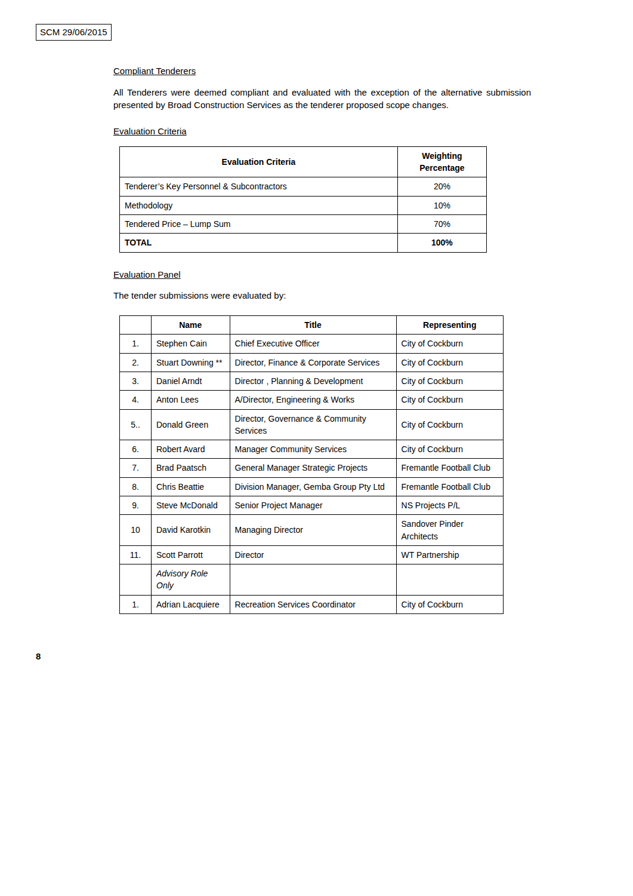SCM 29/06/2015
Compliant Tenderers
All Tenderers were deemed compliant and evaluated with the exception of the alternative submission presented by Broad Construction Services as the tenderer proposed scope changes.
Evaluation Criteria
| Evaluation Criteria | Weighting Percentage |
| --- | --- |
| Tenderer’s Key Personnel & Subcontractors | 20% |
| Methodology | 10% |
| Tendered Price – Lump Sum | 70% |
| TOTAL | 100% |
Evaluation Panel
The tender submissions were evaluated by:
| | Name | Title | Representing |
| --- | --- | --- | --- |
| 1. | Stephen Cain | Chief Executive Officer | City of Cockburn |
| 2. | Stuart Downing ** | Director, Finance & Corporate Services | City of Cockburn |
| 3. | Daniel Arndt | Director , Planning & Development | City of Cockburn |
| 4. | Anton Lees | A/Director, Engineering & Works | City of Cockburn |
| 5.. | Donald Green | Director, Governance & Community Services | City of Cockburn |
| 6. | Robert Avard | Manager Community Services | City of Cockburn |
| 7. | Brad Paatsch | General Manager Strategic Projects | Fremantle Football Club |
| 8. | Chris Beattie | Division Manager, Gemba Group Pty Ltd | Fremantle Football Club |
| 9. | Steve McDonald | Senior Project Manager | NS Projects P/L |
| 10 | David Karotkin | Managing Director | Sandover Pinder Architects |
| 11. | Scott Parrott | Director | WT Partnership |
| | Advisory Role Only | | |
| 1. | Adrian Lacquiere | Recreation Services Coordinator | City of Cockburn |
8